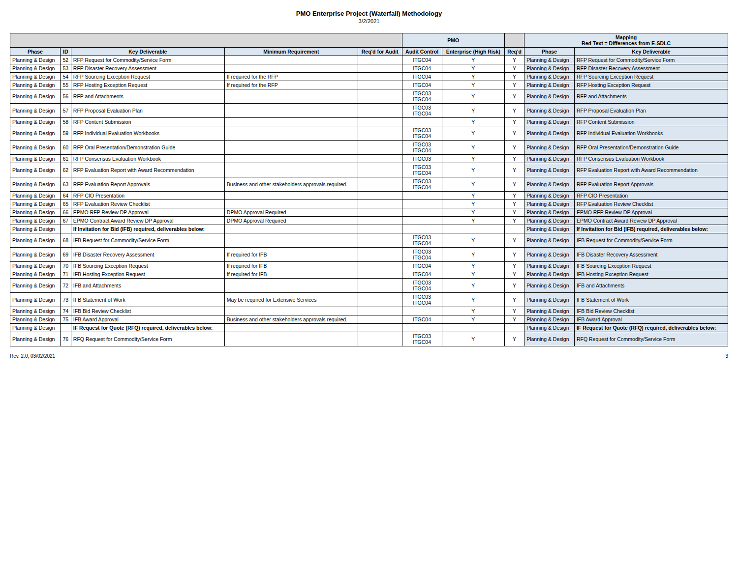PMO Enterprise Project (Waterfall) Methodology
3/2/2021
| | PMO | | Mapping Red Text = Differences from E-SDLC |
| --- | --- | --- | --- |
| Phase | ID | Key Deliverable | Minimum Requirement | Req'd for Audit | Audit Control | Enterprise (High Risk) | Req'd | Phase | Key Deliverable |
| Planning & Design | 52 | RFP Request for Commodity/Service Form | | | ITGC04 | Y | Y | Planning & Design | RFP Request for Commodity/Service Form |
| Planning & Design | 53 | RFP Disaster Recovery Assessment | | | ITGC04 | Y | Y | Planning & Design | RFP Disaster Recovery Assessment |
| Planning & Design | 54 | RFP Sourcing Exception Request | If required for the RFP | | ITGC04 | Y | Y | Planning & Design | RFP Sourcing Exception Request |
| Planning & Design | 55 | RFP Hosting Exception Request | If required for the RFP | | ITGC04 | Y | Y | Planning & Design | RFP Hosting Exception Request |
| Planning & Design | 56 | RFP and Attachments | | | ITGC03 ITGC04 | Y | Y | Planning & Design | RFP and Attachments |
| Planning & Design | 57 | RFP Proposal Evaluation Plan | | | ITGC03 ITGC04 | Y | Y | Planning & Design | RFP Proposal Evaluation Plan |
| Planning & Design | 58 | RFP Content Submission | | | | Y | Y | Planning & Design | RFP Content Submission |
| Planning & Design | 59 | RFP Individual Evaluation Workbooks | | | ITGC03 ITGC04 | Y | Y | Planning & Design | RFP Individual Evaluation Workbooks |
| Planning & Design | 60 | RFP Oral Presentation/Demonstration Guide | | | ITGC03 ITGC04 | Y | Y | Planning & Design | RFP Oral Presentation/Demonstration Guide |
| Planning & Design | 61 | RFP Consensus Evaluation Workbook | | | ITGC03 | Y | Y | Planning & Design | RFP Consensus Evaluation Workbook |
| Planning & Design | 62 | RFP Evaluation Report with Award Recommendation | | | ITGC03 ITGC04 | Y | Y | Planning & Design | RFP Evaluation Report with Award Recommendation |
| Planning & Design | 63 | RFP Evaluation Report Approvals | Business and other stakeholders approvals required. | | ITGC03 ITGC04 | Y | Y | Planning & Design | RFP Evaluation Report Approvals |
| Planning & Design | 64 | RFP CIO Presentation | | | | Y | Y | Planning & Design | RFP CIO Presentation |
| Planning & Design | 65 | RFP Evaluation Review Checklist | | | | Y | Y | Planning & Design | RFP Evaluation Review Checklist |
| Planning & Design | 66 | EPMO RFP Review DP Approval | DPMO Approval Required | | | Y | Y | Planning & Design | EPMO RFP Review DP Approval |
| Planning & Design | 67 | EPMO Contract Award Review DP Approval | DPMO Approval Required | | | Y | Y | Planning & Design | EPMO Contract Award Review DP Approval |
| Planning & Design | | If Invitation for Bid (IFB) required, deliverables below: | | | | | | Planning & Design | If Invitation for Bid (IFB) required, deliverables below: |
| Planning & Design | 68 | IFB Request for Commodity/Service Form | | | ITGC03 ITGC04 | Y | Y | Planning & Design | IFB Request for Commodity/Service Form |
| Planning & Design | 69 | IFB Disaster Recovery Assessment | If required for IFB | | ITGC03 ITGC04 | Y | Y | Planning & Design | IFB Disaster Recovery Assessment |
| Planning & Design | 70 | IFB Sourcing Exception Request | If required for IFB | | ITGC04 | Y | Y | Planning & Design | IFB Sourcing Exception Request |
| Planning & Design | 71 | IFB Hosting Exception Request | If required for IFB | | ITGC04 | Y | Y | Planning & Design | IFB Hosting Exception Request |
| Planning & Design | 72 | IFB and Attachments | | | ITGC03 ITGC04 | Y | Y | Planning & Design | IFB and Attachments |
| Planning & Design | 73 | IFB Statement of Work | May be required for Extensive Services | | ITGC03 ITGC04 | Y | Y | Planning & Design | IFB Statement of Work |
| Planning & Design | 74 | IFB Bid Review Checklist | | | | Y | Y | Planning & Design | IFB Bid Review Checklist |
| Planning & Design | 75 | IFB Award Approval | Business and other stakeholders approvals required. | | ITGC04 | Y | Y | Planning & Design | IFB Award Approval |
| Planning & Design | | IF Request for Quote (RFQ) required, deliverables below: | | | | | | Planning & Design | IF Request for Quote (RFQ) required, deliverables below: |
| Planning & Design | 76 | RFQ Request for Commodity/Service Form | | | ITGC03 ITGC04 | Y | Y | Planning & Design | RFQ Request for Commodity/Service Form |
Rev. 2.0, 03/02/2021 3